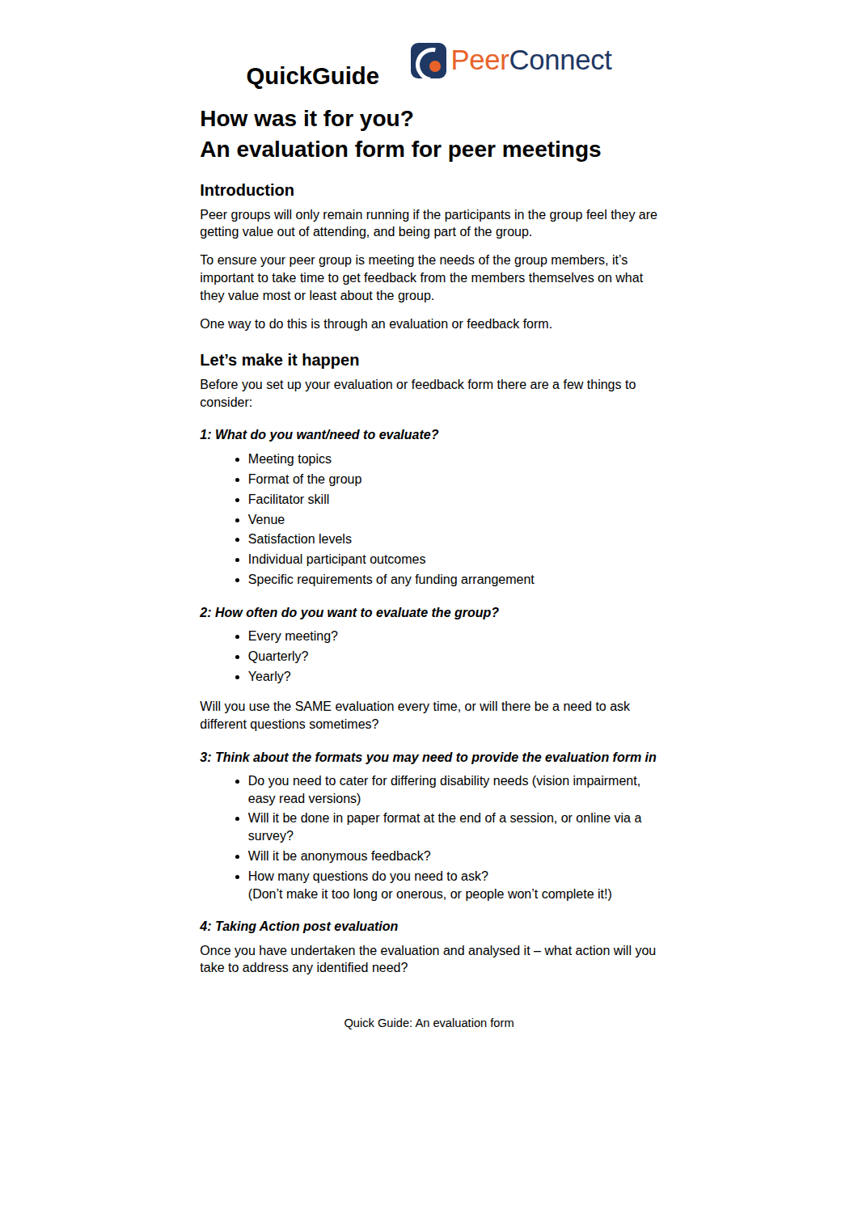QuickGuide
Peer Connect
How was it for you?
An evaluation form for peer meetings
Introduction
Peer groups will only remain running if the participants in the group feel they are getting value out of attending, and being part of the group.
To ensure your peer group is meeting the needs of the group members, it’s important to take time to get feedback from the members themselves on what they value most or least about the group.
One way to do this is through an evaluation or feedback form.
Let’s make it happen
Before you set up your evaluation or feedback form there are a few things to consider:
1: What do you want/need to evaluate?
Meeting topics
Format of the group
Facilitator skill
Venue
Satisfaction levels
Individual participant outcomes
Specific requirements of any funding arrangement
2: How often do you want to evaluate the group?
Every meeting?
Quarterly?
Yearly?
Will you use the SAME evaluation every time, or will there be a need to ask different questions sometimes?
3: Think about the formats you may need to provide the evaluation form in
Do you need to cater for differing disability needs (vision impairment, easy read versions)
Will it be done in paper format at the end of a session, or online via a survey?
Will it be anonymous feedback?
How many questions do you need to ask? (Don’t make it too long or onerous, or people won’t complete it!)
4: Taking Action post evaluation
Once you have undertaken the evaluation and analysed it – what action will you take to address any identified need?
Quick Guide: An evaluation form